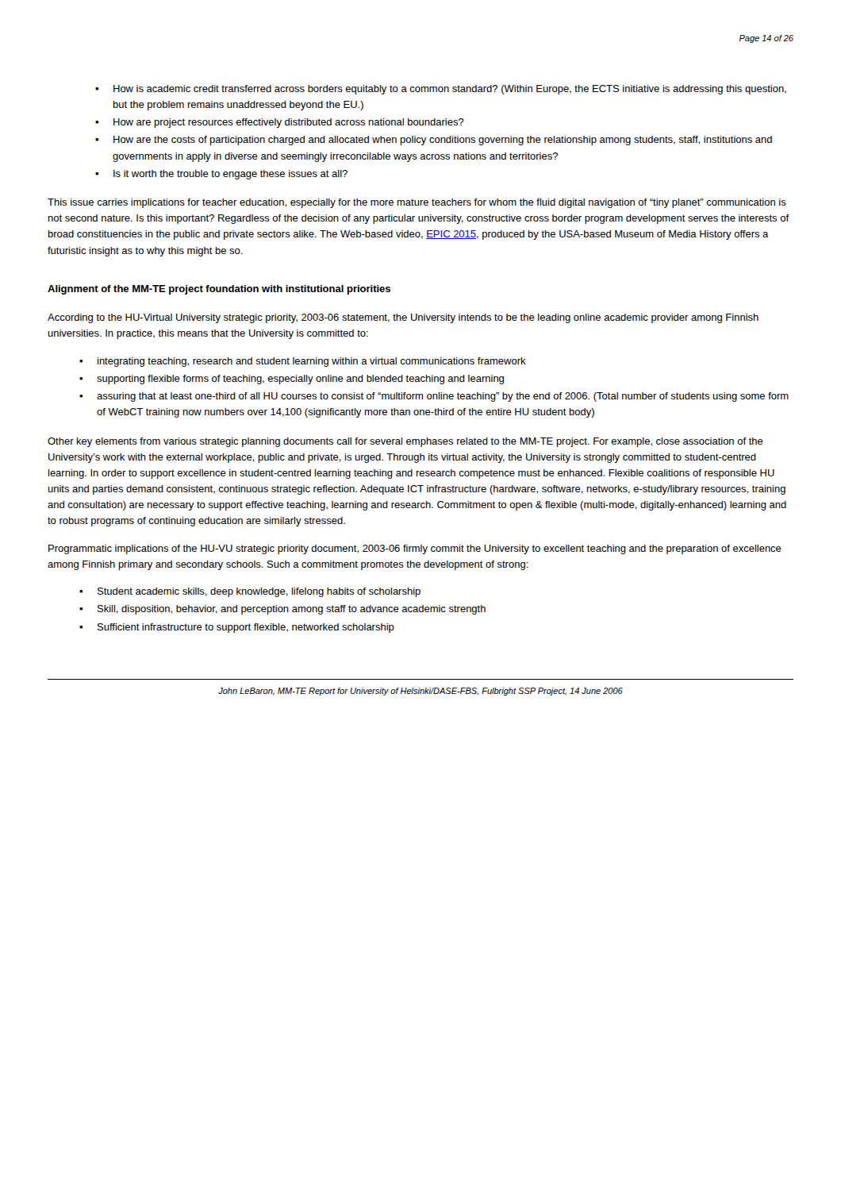Page 14 of 26
How is academic credit transferred across borders equitably to a common standard? (Within Europe, the ECTS initiative is addressing this question, but the problem remains unaddressed beyond the EU.)
How are project resources effectively distributed across national boundaries?
How are the costs of participation charged and allocated when policy conditions governing the relationship among students, staff, institutions and governments in apply in diverse and seemingly irreconcilable ways across nations and territories?
Is it worth the trouble to engage these issues at all?
This issue carries implications for teacher education, especially for the more mature teachers for whom the fluid digital navigation of “tiny planet” communication is not second nature. Is this important? Regardless of the decision of any particular university, constructive cross border program development serves the interests of broad constituencies in the public and private sectors alike. The Web-based video, EPIC 2015, produced by the USA-based Museum of Media History offers a futuristic insight as to why this might be so.
Alignment of the MM-TE project foundation with institutional priorities
According to the HU-Virtual University strategic priority, 2003-06 statement, the University intends to be the leading online academic provider among Finnish universities. In practice, this means that the University is committed to:
integrating teaching, research and student learning within a virtual communications framework
supporting flexible forms of teaching, especially online and blended teaching and learning
assuring that at least one-third of all HU courses to consist of “multiform online teaching” by the end of 2006. (Total number of students using some form of WebCT training now numbers over 14,100 (significantly more than one-third of the entire HU student body)
Other key elements from various strategic planning documents call for several emphases related to the MM-TE project. For example, close association of the University’s work with the external workplace, public and private, is urged. Through its virtual activity, the University is strongly committed to student-centred learning. In order to support excellence in student-centred learning teaching and research competence must be enhanced. Flexible coalitions of responsible HU units and parties demand consistent, continuous strategic reflection. Adequate ICT infrastructure (hardware, software, networks, e-study/library resources, training and consultation) are necessary to support effective teaching, learning and research. Commitment to open & flexible (multi-mode, digitally-enhanced) learning and to robust programs of continuing education are similarly stressed.
Programmatic implications of the HU-VU strategic priority document, 2003-06 firmly commit the University to excellent teaching and the preparation of excellence among Finnish primary and secondary schools. Such a commitment promotes the development of strong:
Student academic skills, deep knowledge, lifelong habits of scholarship
Skill, disposition, behavior, and perception among staff to advance academic strength
Sufficient infrastructure to support flexible, networked scholarship
John LeBaron, MM-TE Report for University of Helsinki/DASE-FBS, Fulbright SSP Project, 14 June 2006